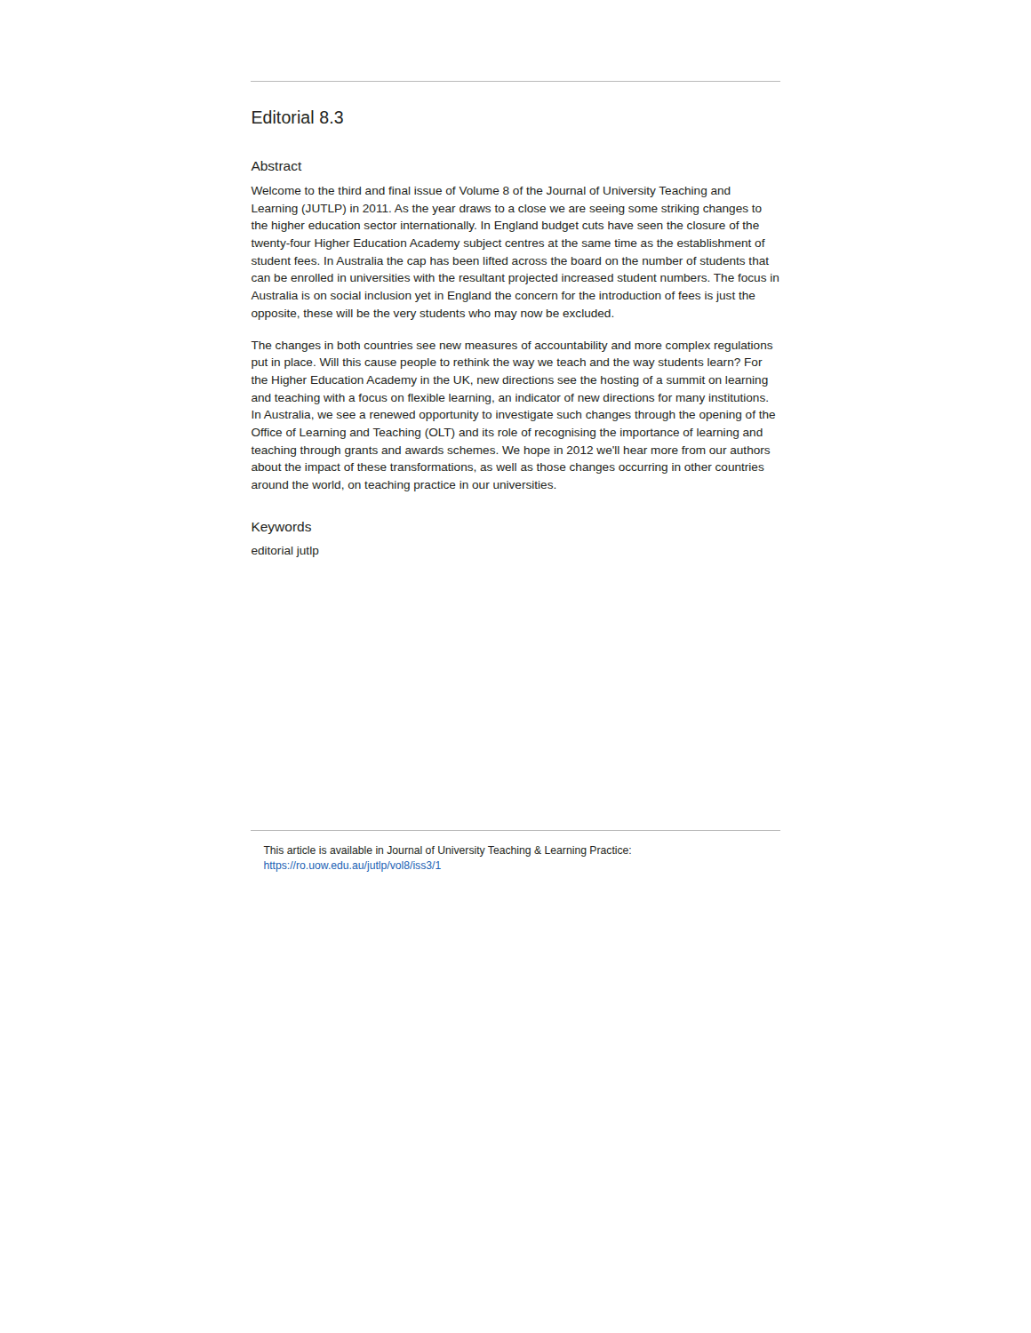Editorial 8.3
Abstract
Welcome to the third and final issue of Volume 8 of the Journal of University Teaching and Learning (JUTLP) in 2011. As the year draws to a close we are seeing some striking changes to the higher education sector internationally. In England budget cuts have seen the closure of the twenty-four Higher Education Academy subject centres at the same time as the establishment of student fees. In Australia the cap has been lifted across the board on the number of students that can be enrolled in universities with the resultant projected increased student numbers. The focus in Australia is on social inclusion yet in England the concern for the introduction of fees is just the opposite, these will be the very students who may now be excluded.
The changes in both countries see new measures of accountability and more complex regulations put in place. Will this cause people to rethink the way we teach and the way students learn? For the Higher Education Academy in the UK, new directions see the hosting of a summit on learning and teaching with a focus on flexible learning, an indicator of new directions for many institutions. In Australia, we see a renewed opportunity to investigate such changes through the opening of the Office of Learning and Teaching (OLT) and its role of recognising the importance of learning and teaching through grants and awards schemes. We hope in 2012 we'll hear more from our authors about the impact of these transformations, as well as those changes occurring in other countries around the world, on teaching practice in our universities.
Keywords
editorial jutlp
This article is available in Journal of University Teaching & Learning Practice: https://ro.uow.edu.au/jutlp/vol8/iss3/1